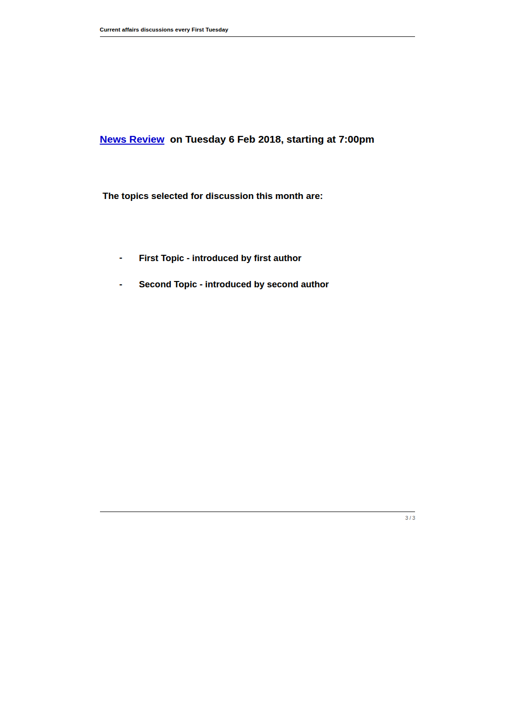Current affairs discussions every First Tuesday
News Review on Tuesday 6 Feb 2018, starting at 7:00pm
The topics selected for discussion this month are:
First Topic - introduced by first author
Second Topic - introduced by second author
3 / 3